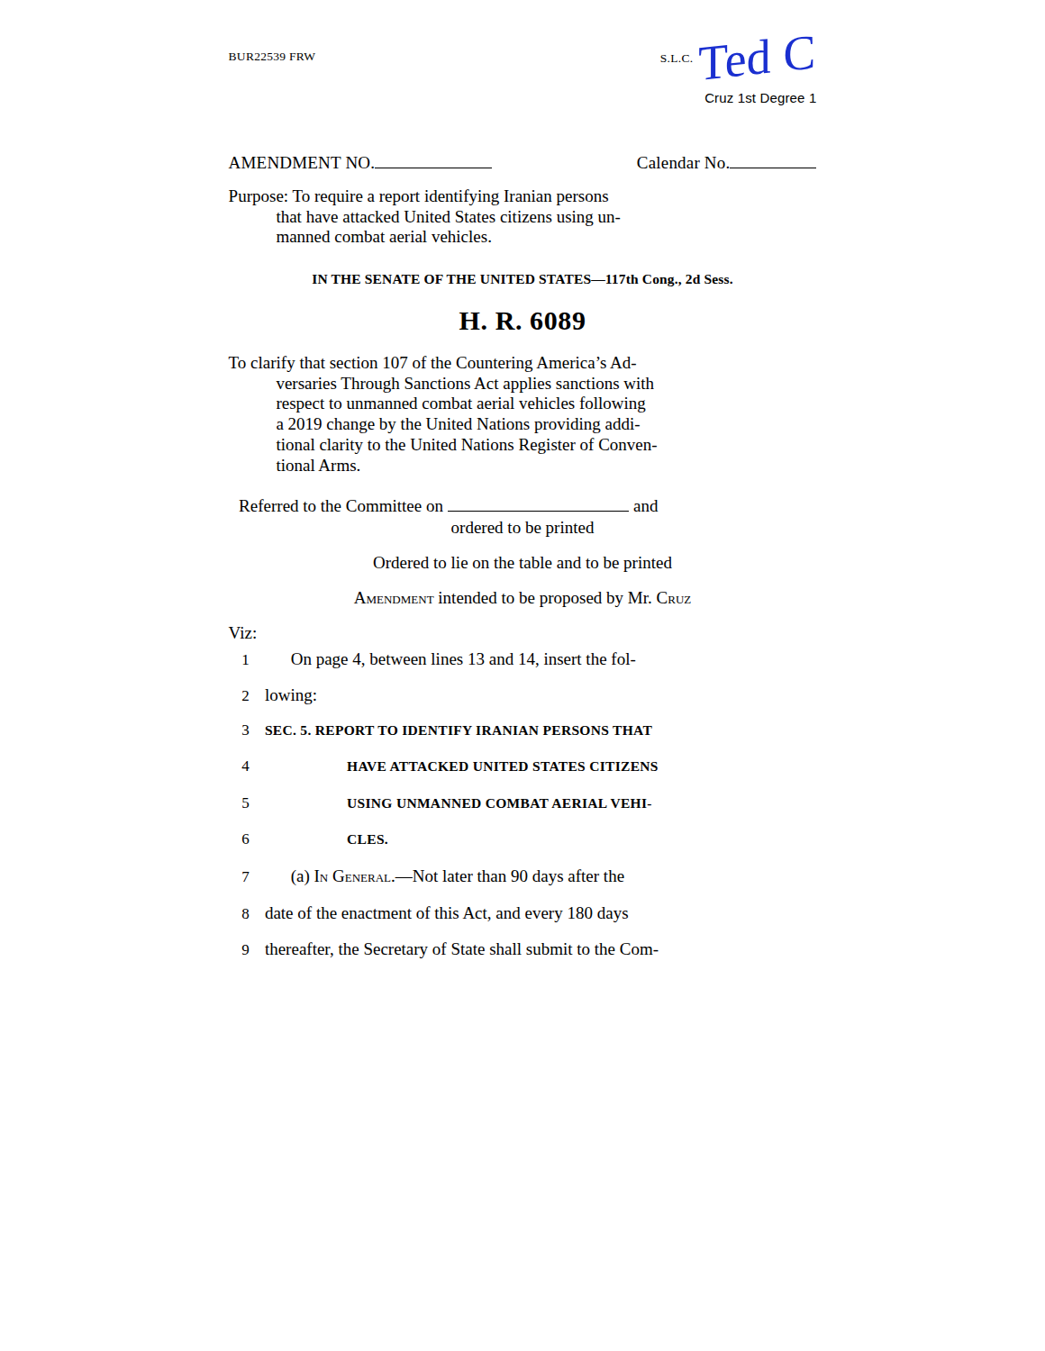BUR22539 FRW
S.L.C. Ted C
Cruz 1st Degree 1
AMENDMENT NO.
Calendar No.
Purpose: To require a report identifying Iranian persons that have attacked United States citizens using un- manned combat aerial vehicles.
IN THE SENATE OF THE UNITED STATES—117th Cong., 2d Sess.
H. R. 6089
To clarify that section 107 of the Countering America’s Ad- versaries Through Sanctions Act applies sanctions with respect to unmanned combat aerial vehicles following a 2019 change by the United Nations providing addi- tional clarity to the United Nations Register of Conven- tional Arms.
Referred to the Committee on and ordered to be printed Ordered to lie on the table and to be printed Amendment intended to be proposed by Mr. Cruz
Viz:
1
On page 4, between lines 13 and 14, insert the fol-
2
lowing:
3
SEC. 5. REPORT TO IDENTIFY IRANIAN PERSONS THAT
4
HAVE ATTACKED UNITED STATES CITIZENS
5
USING UNMANNED COMBAT AERIAL VEHI-
6
CLES.
7
(a) In General.—Not later than 90 days after the
8
date of the enactment of this Act, and every 180 days
9
thereafter, the Secretary of State shall submit to the Com-